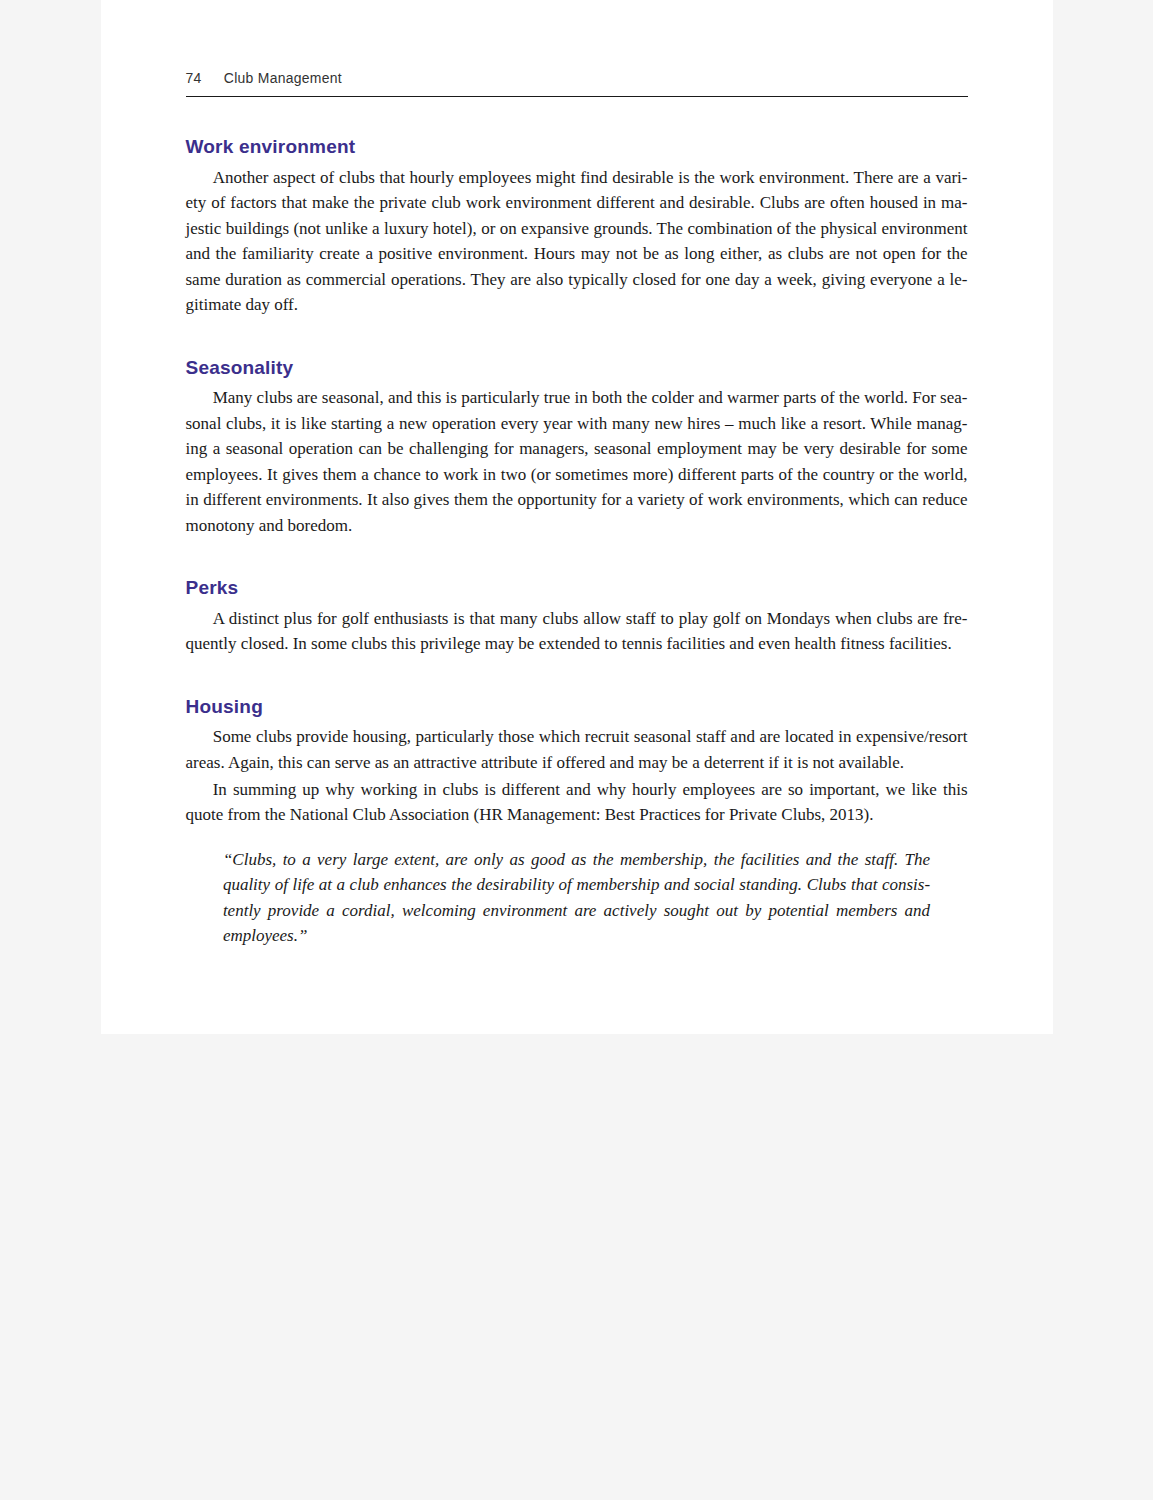74 Club Management
Work environment
Another aspect of clubs that hourly employees might find desirable is the work environment. There are a variety of factors that make the private club work environment different and desirable. Clubs are often housed in majestic buildings (not unlike a luxury hotel), or on expansive grounds. The combination of the physical environment and the familiarity create a positive environment. Hours may not be as long either, as clubs are not open for the same duration as commercial operations. They are also typically closed for one day a week, giving everyone a legitimate day off.
Seasonality
Many clubs are seasonal, and this is particularly true in both the colder and warmer parts of the world. For seasonal clubs, it is like starting a new operation every year with many new hires – much like a resort. While managing a seasonal operation can be challenging for managers, seasonal employment may be very desirable for some employees. It gives them a chance to work in two (or sometimes more) different parts of the country or the world, in different environments. It also gives them the opportunity for a variety of work environments, which can reduce monotony and boredom.
Perks
A distinct plus for golf enthusiasts is that many clubs allow staff to play golf on Mondays when clubs are frequently closed. In some clubs this privilege may be extended to tennis facilities and even health fitness facilities.
Housing
Some clubs provide housing, particularly those which recruit seasonal staff and are located in expensive/resort areas. Again, this can serve as an attractive attribute if offered and may be a deterrent if it is not available.
In summing up why working in clubs is different and why hourly employees are so important, we like this quote from the National Club Association (HR Management: Best Practices for Private Clubs, 2013).
“Clubs, to a very large extent, are only as good as the membership, the facilities and the staff. The quality of life at a club enhances the desirability of membership and social standing. Clubs that consistently provide a cordial, welcoming environment are actively sought out by potential members and employees.”